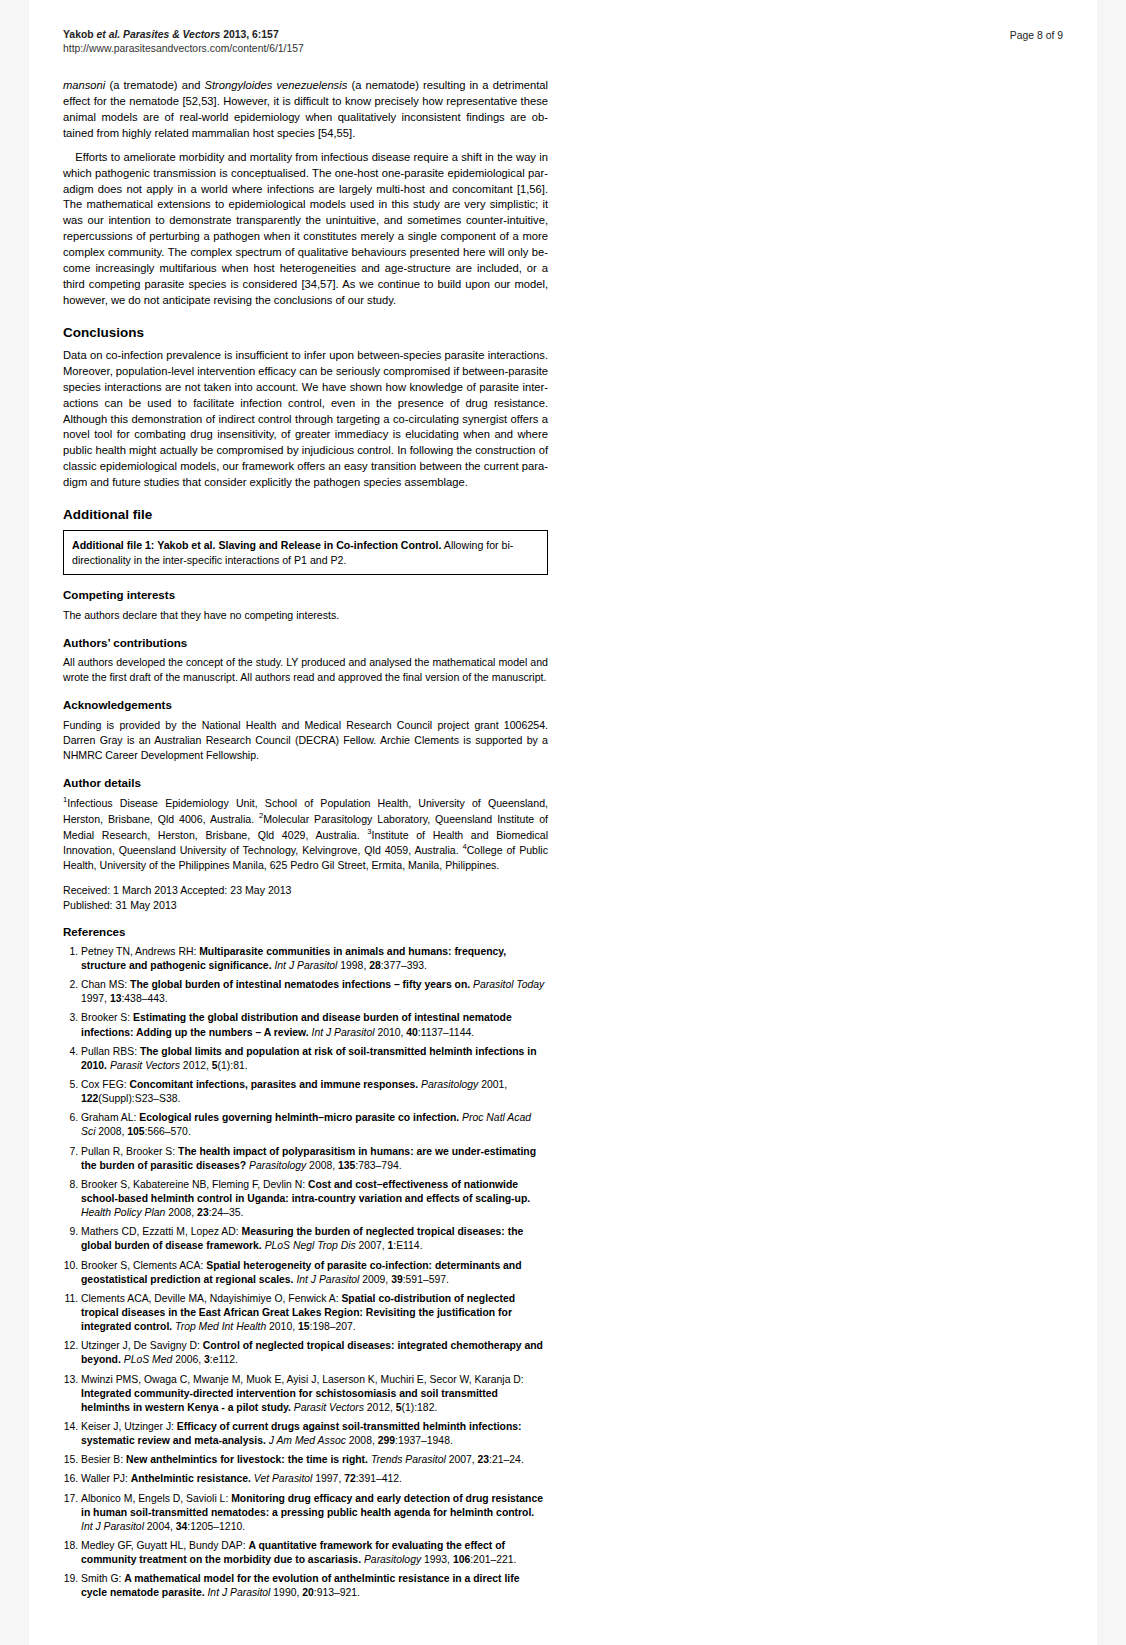Yakob et al. Parasites & Vectors 2013, 6:157
http://www.parasitesandvectors.com/content/6/1/157
Page 8 of 9
mansoni (a trematode) and Strongyloides venezuelensis (a nematode) resulting in a detrimental effect for the nematode [52,53]. However, it is difficult to know precisely how representative these animal models are of real-world epidemiology when qualitatively inconsistent findings are obtained from highly related mammalian host species [54,55].
Efforts to ameliorate morbidity and mortality from infectious disease require a shift in the way in which pathogenic transmission is conceptualised. The one-host one-parasite epidemiological paradigm does not apply in a world where infections are largely multi-host and concomitant [1,56]. The mathematical extensions to epidemiological models used in this study are very simplistic; it was our intention to demonstrate transparently the unintuitive, and sometimes counter-intuitive, repercussions of perturbing a pathogen when it constitutes merely a single component of a more complex community. The complex spectrum of qualitative behaviours presented here will only become increasingly multifarious when host heterogeneities and age-structure are included, or a third competing parasite species is considered [34,57]. As we continue to build upon our model, however, we do not anticipate revising the conclusions of our study.
Conclusions
Data on co-infection prevalence is insufficient to infer upon between-species parasite interactions. Moreover, population-level intervention efficacy can be seriously compromised if between-parasite species interactions are not taken into account. We have shown how knowledge of parasite interactions can be used to facilitate infection control, even in the presence of drug resistance. Although this demonstration of indirect control through targeting a co-circulating synergist offers a novel tool for combating drug insensitivity, of greater immediacy is elucidating when and where public health might actually be compromised by injudicious control. In following the construction of classic epidemiological models, our framework offers an easy transition between the current paradigm and future studies that consider explicitly the pathogen species assemblage.
Additional file
Additional file 1: Yakob et al. Slaving and Release in Co-infection Control. Allowing for bi-directionality in the inter-specific interactions of P1 and P2.
Competing interests
The authors declare that they have no competing interests.
Authors’ contributions
All authors developed the concept of the study. LY produced and analysed the mathematical model and wrote the first draft of the manuscript. All authors read and approved the final version of the manuscript.
Acknowledgements
Funding is provided by the National Health and Medical Research Council project grant 1006254. Darren Gray is an Australian Research Council (DECRA) Fellow. Archie Clements is supported by a NHMRC Career Development Fellowship.
Author details
1 Infectious Disease Epidemiology Unit, School of Population Health, University of Queensland, Herston, Brisbane, Qld 4006, Australia. 2 Molecular Parasitology Laboratory, Queensland Institute of Medial Research, Herston, Brisbane, Qld 4029, Australia. 3 Institute of Health and Biomedical Innovation, Queensland University of Technology, Kelvingrove, Qld 4059, Australia. 4 College of Public Health, University of the Philippines Manila, 625 Pedro Gil Street, Ermita, Manila, Philippines.
Received: 1 March 2013 Accepted: 23 May 2013
Published: 31 May 2013
References
Petney TN, Andrews RH: Multiparasite communities in animals and humans: frequency, structure and pathogenic significance. Int J Parasitol 1998, 28:377–393.
Chan MS: The global burden of intestinal nematodes infections – fifty years on. Parasitol Today 1997, 13:438–443.
Brooker S: Estimating the global distribution and disease burden of intestinal nematode infections: Adding up the numbers – A review. Int J Parasitol 2010, 40:1137–1144.
Pullan RBS: The global limits and population at risk of soil-transmitted helminth infections in 2010. Parasit Vectors 2012, 5(1):81.
Cox FEG: Concomitant infections, parasites and immune responses. Parasitology 2001, 122(Suppl):S23–S38.
Graham AL: Ecological rules governing helminth–micro parasite co infection. Proc Natl Acad Sci 2008, 105:566–570.
Pullan R, Brooker S: The health impact of polyparasitism in humans: are we under-estimating the burden of parasitic diseases? Parasitology 2008, 135:783–794.
Brooker S, Kabatereine NB, Fleming F, Devlin N: Cost and cost–effectiveness of nationwide school-based helminth control in Uganda: intra-country variation and effects of scaling-up. Health Policy Plan 2008, 23:24–35.
Mathers CD, Ezzatti M, Lopez AD: Measuring the burden of neglected tropical diseases: the global burden of disease framework. PLoS Negl Trop Dis 2007, 1:E114.
Brooker S, Clements ACA: Spatial heterogeneity of parasite co-infection: determinants and geostatistical prediction at regional scales. Int J Parasitol 2009, 39:591–597.
Clements ACA, Deville MA, Ndayishimiye O, Fenwick A: Spatial co-distribution of neglected tropical diseases in the East African Great Lakes Region: Revisiting the justification for integrated control. Trop Med Int Health 2010, 15:198–207.
Utzinger J, De Savigny D: Control of neglected tropical diseases: integrated chemotherapy and beyond. PLoS Med 2006, 3:e112.
Mwinzi PMS, Owaga C, Mwanje M, Muok E, Ayisi J, Laserson K, Muchiri E, Secor W, Karanja D: Integrated community-directed intervention for schistosomiasis and soil transmitted helminths in western Kenya - a pilot study. Parasit Vectors 2012, 5(1):182.
Keiser J, Utzinger J: Efficacy of current drugs against soil-transmitted helminth infections: systematic review and meta-analysis. J Am Med Assoc 2008, 299:1937–1948.
Besier B: New anthelmintics for livestock: the time is right. Trends Parasitol 2007, 23:21–24.
Waller PJ: Anthelmintic resistance. Vet Parasitol 1997, 72:391–412.
Albonico M, Engels D, Savioli L: Monitoring drug efficacy and early detection of drug resistance in human soil-transmitted nematodes: a pressing public health agenda for helminth control. Int J Parasitol 2004, 34:1205–1210.
Medley GF, Guyatt HL, Bundy DAP: A quantitative framework for evaluating the effect of community treatment on the morbidity due to ascariasis. Parasitology 1993, 106:201–221.
Smith G: A mathematical model for the evolution of anthelmintic resistance in a direct life cycle nematode parasite. Int J Parasitol 1990, 20:913–921.